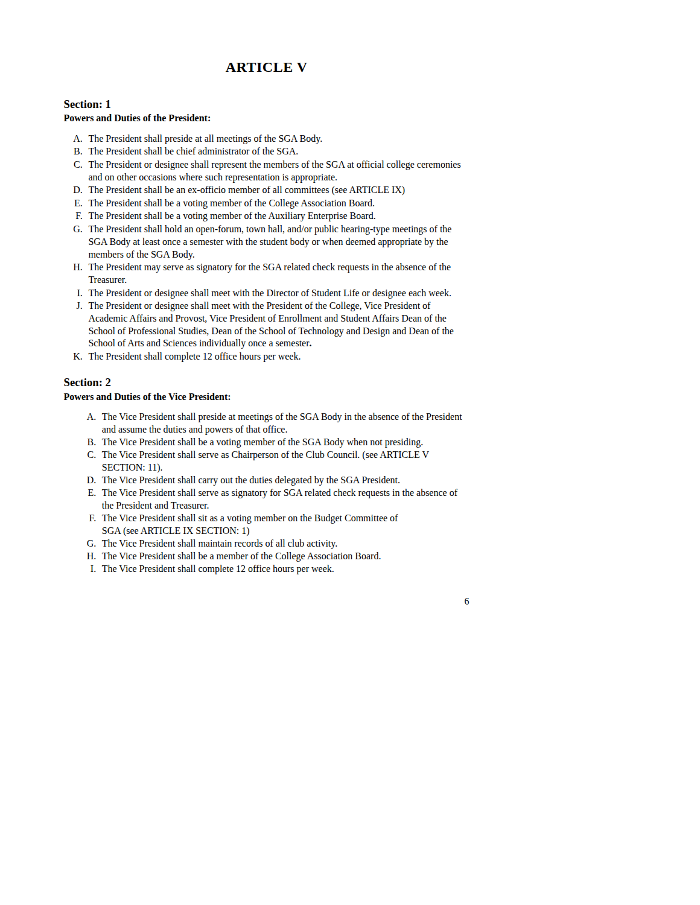ARTICLE V
Section: 1
Powers and Duties of the President:
The President shall preside at all meetings of the SGA Body.
The President shall be chief administrator of the SGA.
The President or designee shall represent the members of the SGA at official college ceremonies and on other occasions where such representation is appropriate.
The President shall be an ex-officio member of all committees (see ARTICLE IX)
The President shall be a voting member of the College Association Board.
The President shall be a voting member of the Auxiliary Enterprise Board.
The President shall hold an open-forum, town hall, and/or public hearing-type meetings of the SGA Body at least once a semester with the student body or when deemed appropriate by the members of the SGA Body.
The President may serve as signatory for the SGA related check requests in the absence of the Treasurer.
The President or designee shall meet with the Director of Student Life or designee each week.
The President or designee shall meet with the President of the College, Vice President of Academic Affairs and Provost, Vice President of Enrollment and Student Affairs Dean of the School of Professional Studies, Dean of the School of Technology and Design and Dean of the School of Arts and Sciences individually once a semester.
The President shall complete 12 office hours per week.
Section: 2
Powers and Duties of the Vice President:
The Vice President shall preside at meetings of the SGA Body in the absence of the President and assume the duties and powers of that office.
The Vice President shall be a voting member of the SGA Body when not presiding.
The Vice President shall serve as Chairperson of the Club Council. (see ARTICLE V SECTION: 11).
The Vice President shall carry out the duties delegated by the SGA President.
The Vice President shall serve as signatory for SGA related check requests in the absence of the President and Treasurer.
The Vice President shall sit as a voting member on the Budget Committee of
SGA (see ARTICLE IX SECTION: 1)
The Vice President shall maintain records of all club activity.
The Vice President shall be a member of the College Association Board.
The Vice President shall complete 12 office hours per week.
6